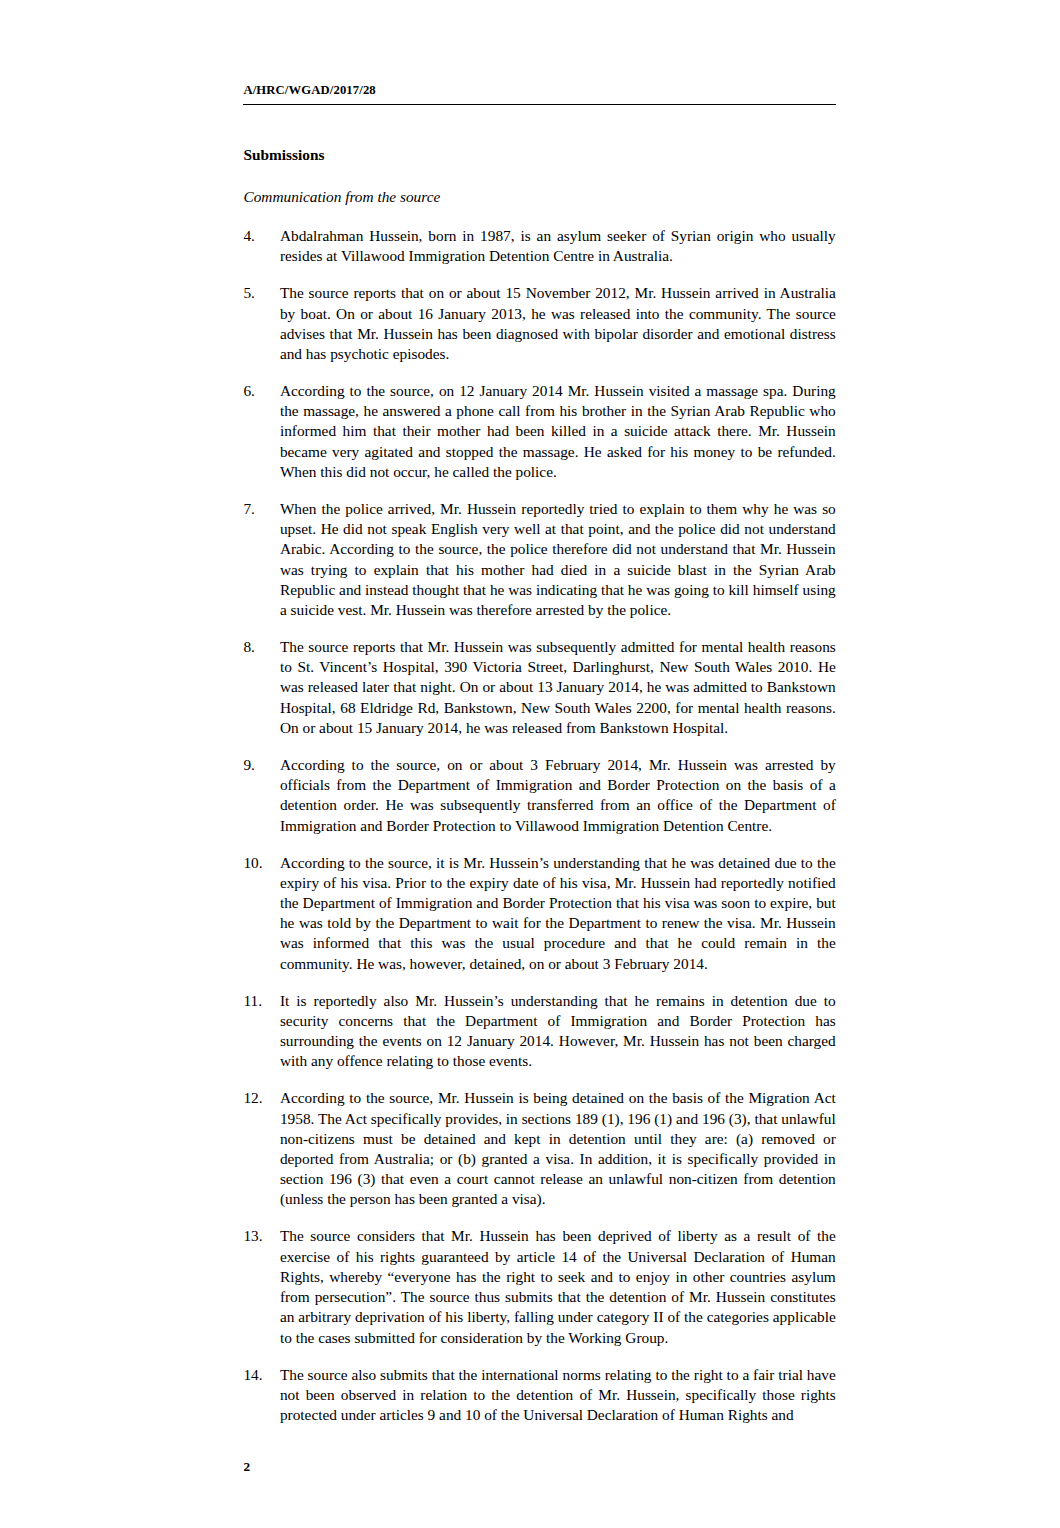A/HRC/WGAD/2017/28
Submissions
Communication from the source
4. Abdalrahman Hussein, born in 1987, is an asylum seeker of Syrian origin who usually resides at Villawood Immigration Detention Centre in Australia.
5. The source reports that on or about 15 November 2012, Mr. Hussein arrived in Australia by boat. On or about 16 January 2013, he was released into the community. The source advises that Mr. Hussein has been diagnosed with bipolar disorder and emotional distress and has psychotic episodes.
6. According to the source, on 12 January 2014 Mr. Hussein visited a massage spa. During the massage, he answered a phone call from his brother in the Syrian Arab Republic who informed him that their mother had been killed in a suicide attack there. Mr. Hussein became very agitated and stopped the massage. He asked for his money to be refunded. When this did not occur, he called the police.
7. When the police arrived, Mr. Hussein reportedly tried to explain to them why he was so upset. He did not speak English very well at that point, and the police did not understand Arabic. According to the source, the police therefore did not understand that Mr. Hussein was trying to explain that his mother had died in a suicide blast in the Syrian Arab Republic and instead thought that he was indicating that he was going to kill himself using a suicide vest. Mr. Hussein was therefore arrested by the police.
8. The source reports that Mr. Hussein was subsequently admitted for mental health reasons to St. Vincent’s Hospital, 390 Victoria Street, Darlinghurst, New South Wales 2010. He was released later that night. On or about 13 January 2014, he was admitted to Bankstown Hospital, 68 Eldridge Rd, Bankstown, New South Wales 2200, for mental health reasons. On or about 15 January 2014, he was released from Bankstown Hospital.
9. According to the source, on or about 3 February 2014, Mr. Hussein was arrested by officials from the Department of Immigration and Border Protection on the basis of a detention order. He was subsequently transferred from an office of the Department of Immigration and Border Protection to Villawood Immigration Detention Centre.
10. According to the source, it is Mr. Hussein’s understanding that he was detained due to the expiry of his visa. Prior to the expiry date of his visa, Mr. Hussein had reportedly notified the Department of Immigration and Border Protection that his visa was soon to expire, but he was told by the Department to wait for the Department to renew the visa. Mr. Hussein was informed that this was the usual procedure and that he could remain in the community. He was, however, detained, on or about 3 February 2014.
11. It is reportedly also Mr. Hussein’s understanding that he remains in detention due to security concerns that the Department of Immigration and Border Protection has surrounding the events on 12 January 2014. However, Mr. Hussein has not been charged with any offence relating to those events.
12. According to the source, Mr. Hussein is being detained on the basis of the Migration Act 1958. The Act specifically provides, in sections 189 (1), 196 (1) and 196 (3), that unlawful non-citizens must be detained and kept in detention until they are: (a) removed or deported from Australia; or (b) granted a visa. In addition, it is specifically provided in section 196 (3) that even a court cannot release an unlawful non-citizen from detention (unless the person has been granted a visa).
13. The source considers that Mr. Hussein has been deprived of liberty as a result of the exercise of his rights guaranteed by article 14 of the Universal Declaration of Human Rights, whereby “everyone has the right to seek and to enjoy in other countries asylum from persecution”. The source thus submits that the detention of Mr. Hussein constitutes an arbitrary deprivation of his liberty, falling under category II of the categories applicable to the cases submitted for consideration by the Working Group.
14. The source also submits that the international norms relating to the right to a fair trial have not been observed in relation to the detention of Mr. Hussein, specifically those rights protected under articles 9 and 10 of the Universal Declaration of Human Rights and
2